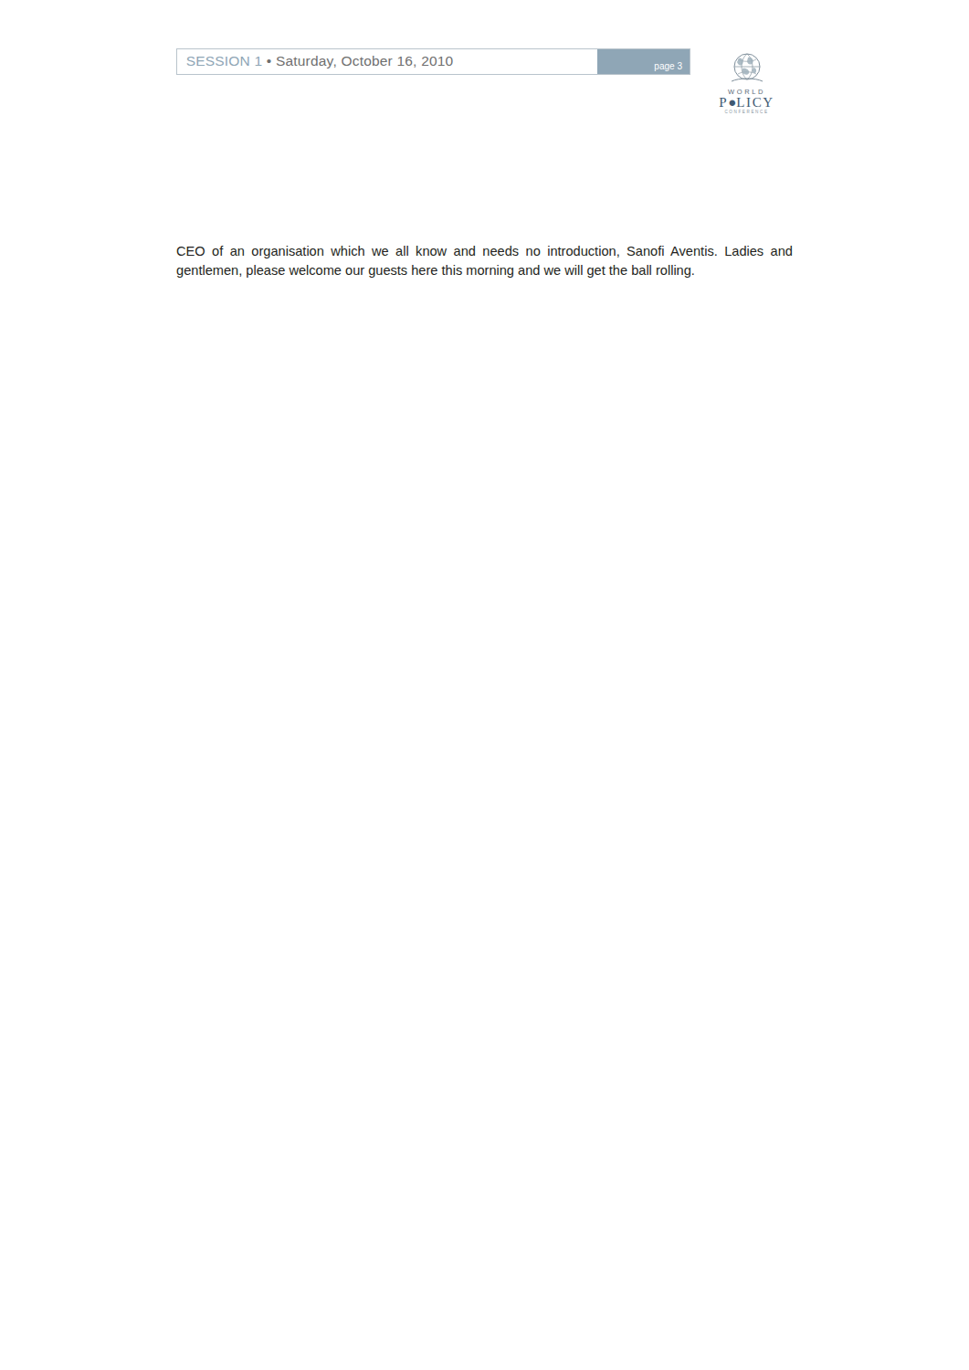SESSION 1 • Saturday, October 16, 2010
page 3
WORLD
P●LICY
CONFERENCE
CEO of an organisation which we all know and needs no introduction, Sanofi Aventis. Ladies and gentlemen, please welcome our guests here this morning and we will get the ball rolling.